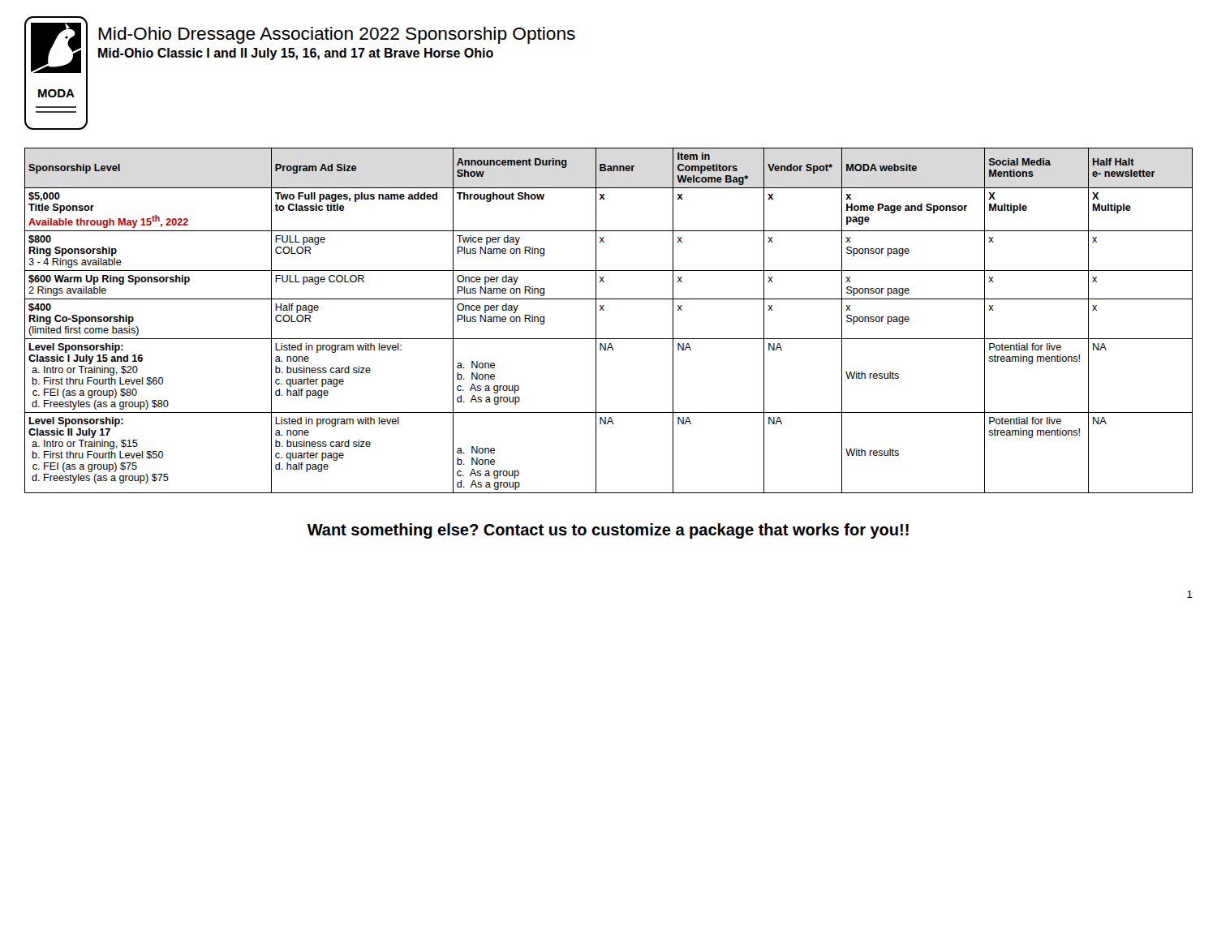MODA
Mid-Ohio Dressage Association 2022 Sponsorship Options
Mid-Ohio Classic I and II July 15, 16, and 17 at Brave Horse Ohio
| Sponsorship Level | Program Ad Size | Announcement During Show | Banner | Item in Competitors Welcome Bag* | Vendor Spot* | MODA website | Social Media Mentions | Half Halt e- newsletter |
| --- | --- | --- | --- | --- | --- | --- | --- | --- |
| $5,000 Title Sponsor Available through May 15 th , 2022 | Two Full pages, plus name added to Classic title | Throughout Show | x | x | x | x Home Page and Sponsor page | X Multiple | X Multiple |
| $800 Ring Sponsorship 3 - 4 Rings available | FULL page COLOR | Twice per day Plus Name on Ring | x | x | x | x Sponsor page | x | x |
| $600 Warm Up Ring Sponsorship 2 Rings available | FULL page COLOR | Once per day Plus Name on Ring | x | x | x | x Sponsor page | x | x |
| $400 Ring Co-Sponsorship (limited first come basis) | Half page COLOR | Once per day Plus Name on Ring | x | x | x | x Sponsor page | x | x |
| Level Sponsorship: Classic I July 15 and 16 Intro or Training, $20 First thru Fourth Level $60 FEI (as a group) $80 Freestyles (as a group) $80 | Listed in program with level: a. none b. business card size c. quarter page d. half page | a. None b. None c. As a group d. As a group | NA | NA | NA | With results | Potential for live streaming mentions! | NA |
| Level Sponsorship: Classic II July 17 Intro or Training, $15 First thru Fourth Level $50 FEI (as a group) $75 Freestyles (as a group) $75 | Listed in program with level a. none b. business card size c. quarter page d. half page | a. None b. None c. As a group d. As a group | NA | NA | NA | With results | Potential for live streaming mentions! | NA |
Want something else? Contact us to customize a package that works for you!!
1